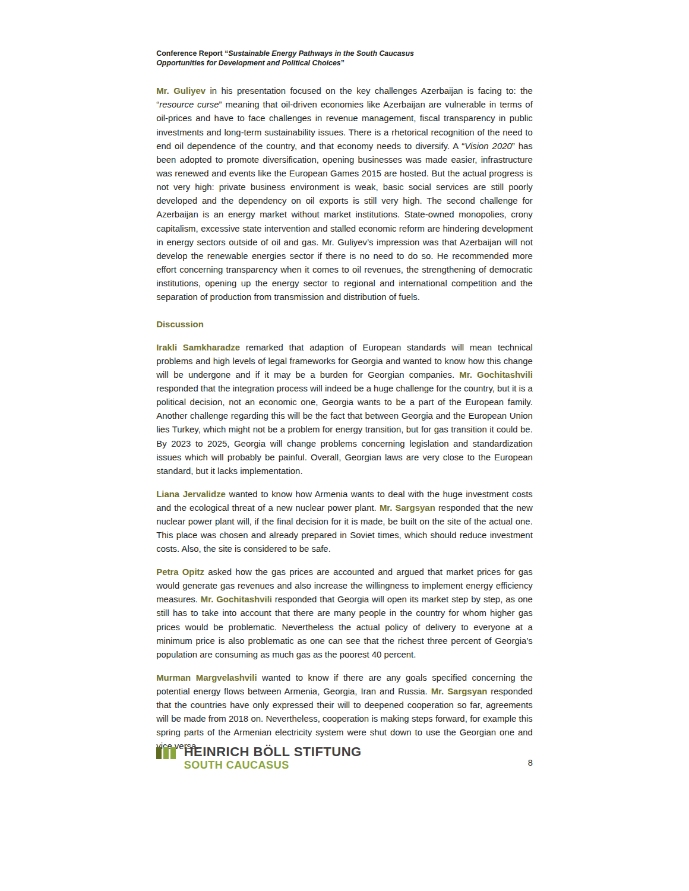Conference Report “Sustainable Energy Pathways in the South Caucasus
Opportunities for Development and Political Choices”
Mr. Guliyev in his presentation focused on the key challenges Azerbaijan is facing to: the “resource curse” meaning that oil-driven economies like Azerbaijan are vulnerable in terms of oil-prices and have to face challenges in revenue management, fiscal transparency in public investments and long-term sustainability issues. There is a rhetorical recognition of the need to end oil dependence of the country, and that economy needs to diversify. A “Vision 2020” has been adopted to promote diversification, opening businesses was made easier, infrastructure was renewed and events like the European Games 2015 are hosted. But the actual progress is not very high: private business environment is weak, basic social services are still poorly developed and the dependency on oil exports is still very high. The second challenge for Azerbaijan is an energy market without market institutions. State-owned monopolies, crony capitalism, excessive state intervention and stalled economic reform are hindering development in energy sectors outside of oil and gas. Mr. Guliyev’s impression was that Azerbaijan will not develop the renewable energies sector if there is no need to do so. He recommended more effort concerning transparency when it comes to oil revenues, the strengthening of democratic institutions, opening up the energy sector to regional and international competition and the separation of production from transmission and distribution of fuels.
Discussion
Irakli Samkharadze remarked that adaption of European standards will mean technical problems and high levels of legal frameworks for Georgia and wanted to know how this change will be undergone and if it may be a burden for Georgian companies. Mr. Gochitashvili responded that the integration process will indeed be a huge challenge for the country, but it is a political decision, not an economic one, Georgia wants to be a part of the European family. Another challenge regarding this will be the fact that between Georgia and the European Union lies Turkey, which might not be a problem for energy transition, but for gas transition it could be. By 2023 to 2025, Georgia will change problems concerning legislation and standardization issues which will probably be painful. Overall, Georgian laws are very close to the European standard, but it lacks implementation.
Liana Jervalidze wanted to know how Armenia wants to deal with the huge investment costs and the ecological threat of a new nuclear power plant. Mr. Sargsyan responded that the new nuclear power plant will, if the final decision for it is made, be built on the site of the actual one. This place was chosen and already prepared in Soviet times, which should reduce investment costs. Also, the site is considered to be safe.
Petra Opitz asked how the gas prices are accounted and argued that market prices for gas would generate gas revenues and also increase the willingness to implement energy efficiency measures. Mr. Gochitashvili responded that Georgia will open its market step by step, as one still has to take into account that there are many people in the country for whom higher gas prices would be problematic. Nevertheless the actual policy of delivery to everyone at a minimum price is also problematic as one can see that the richest three percent of Georgia’s population are consuming as much gas as the poorest 40 percent.
Murman Margvelashvili wanted to know if there are any goals specified concerning the potential energy flows between Armenia, Georgia, Iran and Russia. Mr. Sargsyan responded that the countries have only expressed their will to deepened cooperation so far, agreements will be made from 2018 on. Nevertheless, cooperation is making steps forward, for example this spring parts of the Armenian electricity system were shut down to use the Georgian one and vice versa.
HEINRICH BÖLL STIFTUNG
SOUTH CAUCASUS
8